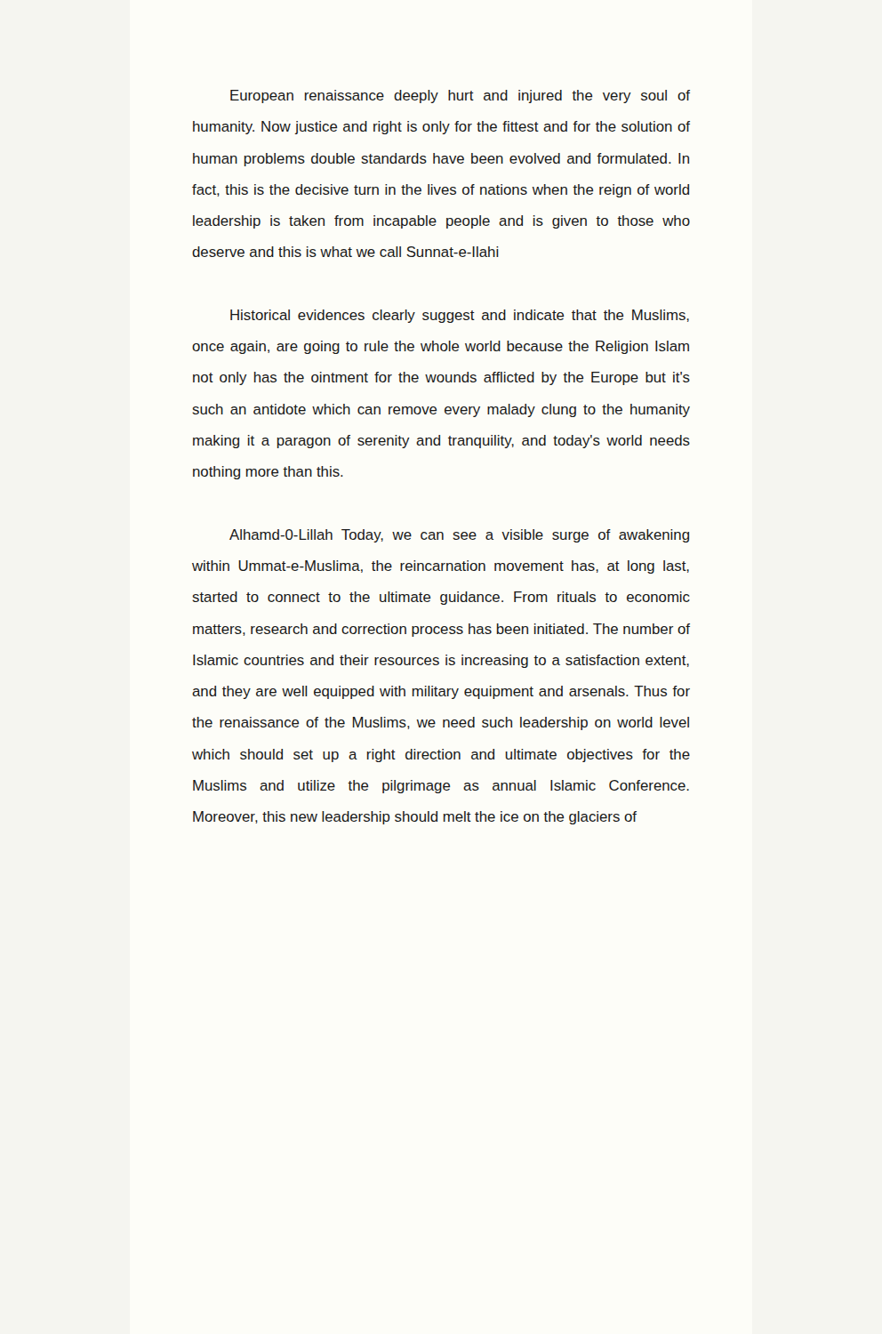European renaissance deeply hurt and injured the very soul of humanity. Now justice and right is only for the fittest and for the solution of human problems double standards have been evolved and formulated. In fact, this is the decisive turn in the lives of nations when the reign of world leadership is taken from incapable people and is given to those who deserve and this is what we call Sunnat-e-Ilahi
Historical evidences clearly suggest and indicate that the Muslims, once again, are going to rule the whole world because the Religion Islam not only has the ointment for the wounds afflicted by the Europe but it's such an antidote which can remove every malady clung to the humanity making it a paragon of serenity and tranquility, and today's world needs nothing more than this.
Alhamd-0-Lillah Today, we can see a visible surge of awakening within Ummat-e-Muslima, the reincarnation movement has, at long last, started to connect to the ultimate guidance. From rituals to economic matters, research and correction process has been initiated. The number of Islamic countries and their resources is increasing to a satisfaction extent, and they are well equipped with military equipment and arsenals. Thus for the renaissance of the Muslims, we need such leadership on world level which should set up a right direction and ultimate objectives for the Muslims and utilize the pilgrimage as annual Islamic Conference. Moreover, this new leadership should melt the ice on the glaciers of